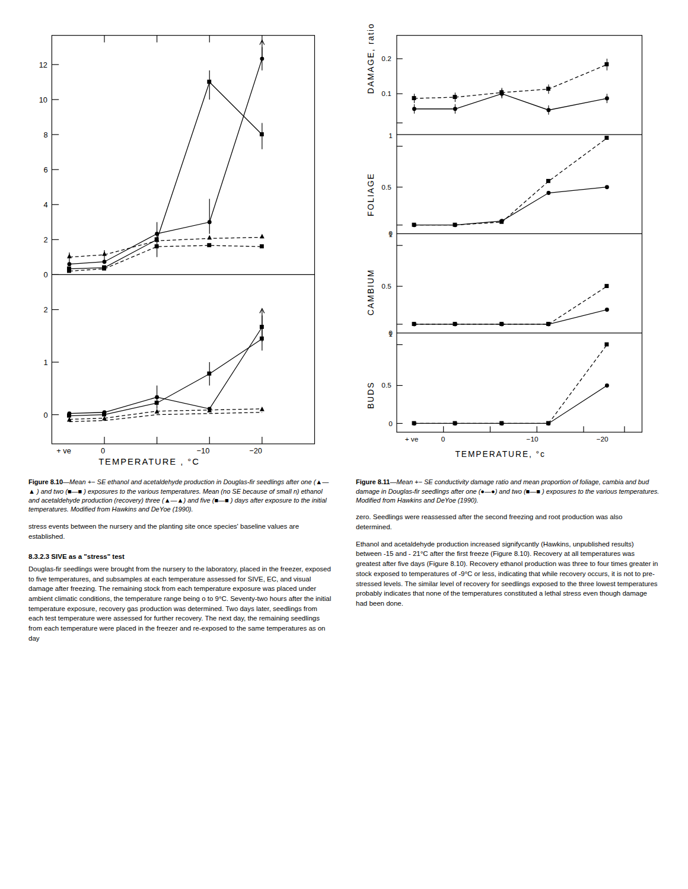12 10 8 6 4 2 0 2 1 0 + ve 0 −10 −20 TEMPERATURE , °C
Figure 8.10—Mean +− SE ethanol and acetaldehyde production in Douglas-fir seedlings after one (▲—▲ ) and two (■—■ ) exposures to the various temperatures. Mean (no SE because of small n) ethanol and acetaldehyde production (recovery) three (▲—▲) and five (■—■ ) days after exposure to the initial temperatures. Modified from Hawkins and DeYoe (1990).
stress events between the nursery and the planting site once species' baseline values are established.
8.3.2.3 SIVE as a "stress" test
Douglas-fir seedlings were brought from the nursery to the laboratory, placed in the freezer, exposed to five temperatures, and subsamples at each temperature assessed for SIVE, EC, and visual damage after freezing. The remaining stock from each temperature exposure was placed under ambient climatic conditions, the temperature range being o to 9°C. Seventy-two hours after the initial temperature exposure, recovery gas production was determined. Two days later, seedlings from each test temperature were assessed for further recovery. The next day, the remaining seedlings from each temperature were placed in the freezer and re-exposed to the same temperatures as on day
0.2 0.1 1 0.5 0 1 0.5 0 1 0.5 0 + ve 0 −10 −20 TEMPERATURE, °c DAMAGE, ratio FOLIAGE CAMBIUM BUDS
Figure 8.11—Mean +− SE conductivity damage ratio and mean proportion of foliage, cambia and bud damage in Douglas-fir seedlings after one (●—●) and two (■—■ ) exposures to the various temperatures. Modified from Hawkins and DeYoe (1990).
zero. Seedlings were reassessed after the second freezing and root production was also determined.
Ethanol and acetaldehyde production increased signifycantly (Hawkins, unpublished results) between -15 and - 21°C after the first freeze (Figure 8.10). Recovery at all temperatures was greatest after five days (Figure 8.10). Recovery ethanol production was three to four times greater in stock exposed to temperatures of -9°C or less, indicating that while recovery occurs, it is not to pre-stressed levels. The similar level of recovery for seedlings exposed to the three lowest temperatures probably indicates that none of the temperatures constituted a lethal stress even though damage had been done.